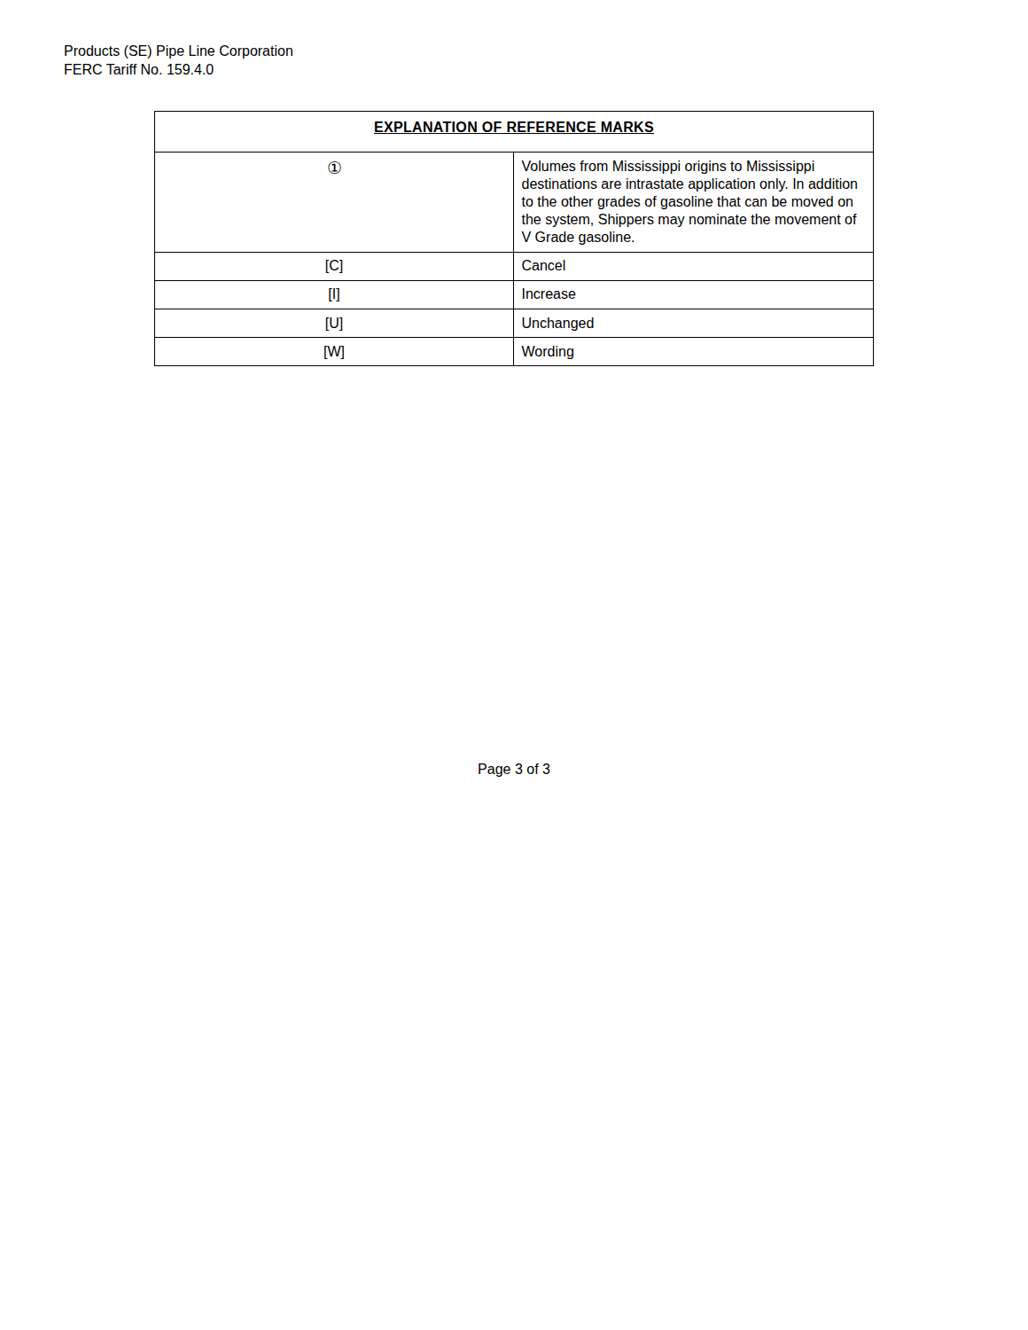Products (SE) Pipe Line Corporation
FERC Tariff No. 159.4.0
| EXPLANATION OF REFERENCE MARKS |
| --- |
| ① | Volumes from Mississippi origins to Mississippi destinations are intrastate application only. In addition to the other grades of gasoline that can be moved on the system, Shippers may nominate the movement of V Grade gasoline. |
| [C] | Cancel |
| [I] | Increase |
| [U] | Unchanged |
| [W] | Wording |
Page 3 of 3